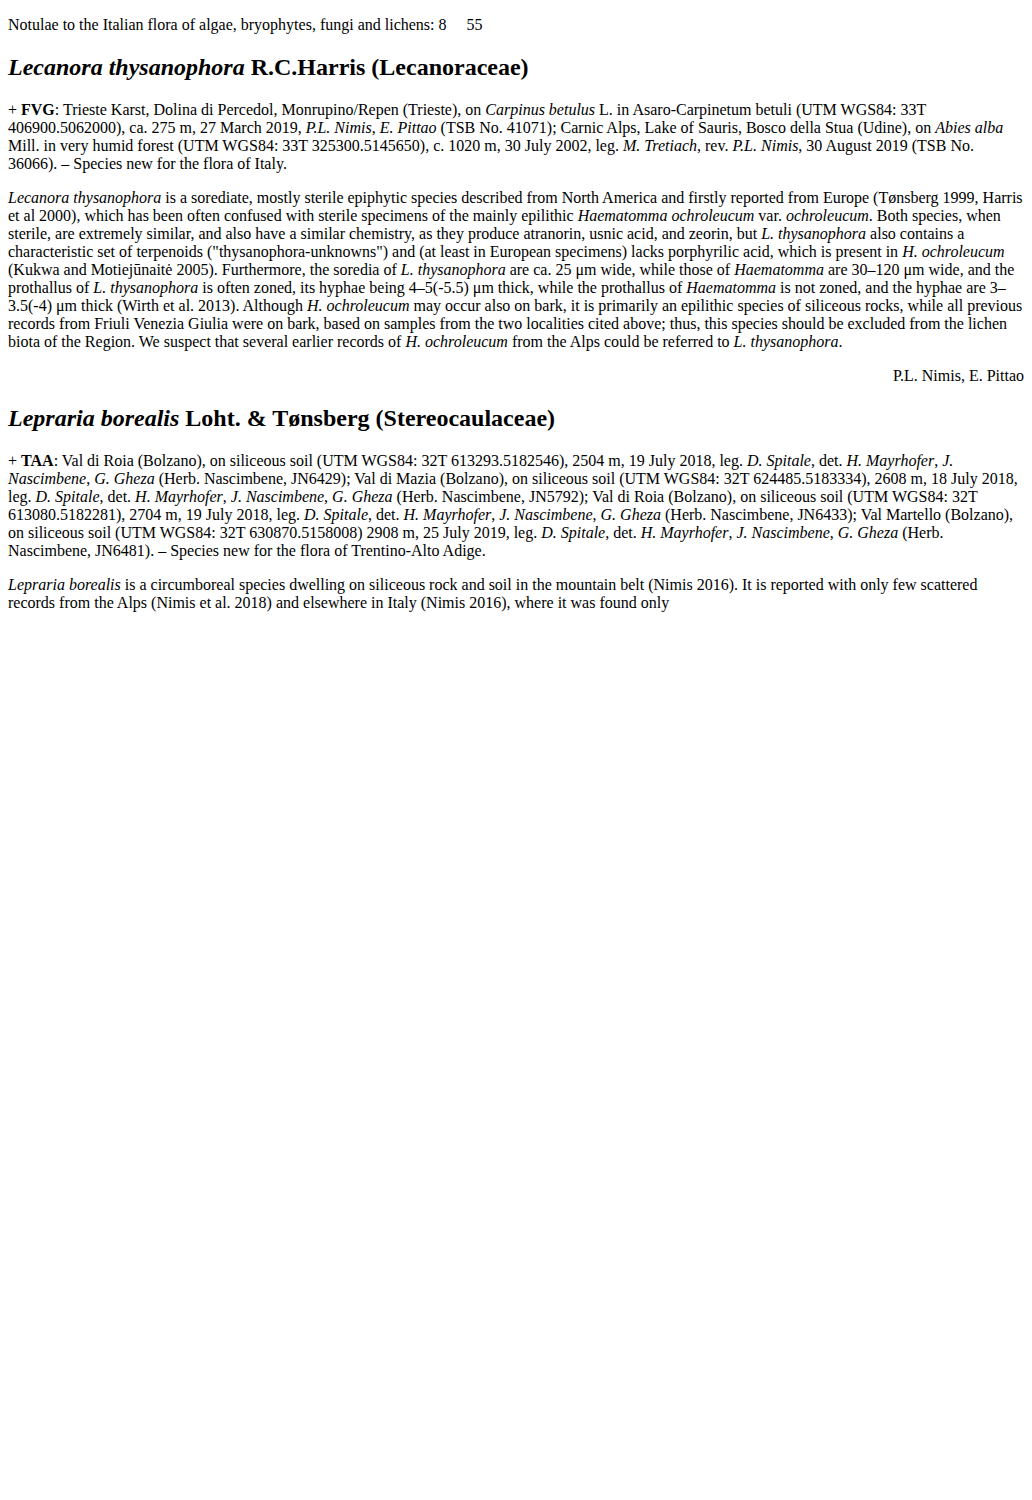Notulae to the Italian flora of algae, bryophytes, fungi and lichens: 8 55
Lecanora thysanophora R.C.Harris (Lecanoraceae)
+ FVG: Trieste Karst, Dolina di Percedol, Monrupino/Repen (Trieste), on Carpinus betulus L. in Asaro-Carpinetum betuli (UTM WGS84: 33T 406900.5062000), ca. 275 m, 27 March 2019, P.L. Nimis, E. Pittao (TSB No. 41071); Carnic Alps, Lake of Sauris, Bosco della Stua (Udine), on Abies alba Mill. in very humid forest (UTM WGS84: 33T 325300.5145650), c. 1020 m, 30 July 2002, leg. M. Tretiach, rev. P.L. Nimis, 30 August 2019 (TSB No. 36066). – Species new for the flora of Italy.
Lecanora thysanophora is a sorediate, mostly sterile epiphytic species described from North America and firstly reported from Europe (Tønsberg 1999, Harris et al 2000), which has been often confused with sterile specimens of the mainly epilithic Haematomma ochroleucum var. ochroleucum. Both species, when sterile, are extremely similar, and also have a similar chemistry, as they produce atranorin, usnic acid, and zeorin, but L. thysanophora also contains a characteristic set of terpenoids ("thysanophora-unknowns") and (at least in European specimens) lacks porphyrilic acid, which is present in H. ochroleucum (Kukwa and Motiejūnaitė 2005). Furthermore, the soredia of L. thysanophora are ca. 25 μm wide, while those of Haematomma are 30–120 μm wide, and the prothallus of L. thysanophora is often zoned, its hyphae being 4–5(-5.5) μm thick, while the prothallus of Haematomma is not zoned, and the hyphae are 3–3.5(-4) μm thick (Wirth et al. 2013). Although H. ochroleucum may occur also on bark, it is primarily an epilithic species of siliceous rocks, while all previous records from Friuli Venezia Giulia were on bark, based on samples from the two localities cited above; thus, this species should be excluded from the lichen biota of the Region. We suspect that several earlier records of H. ochroleucum from the Alps could be referred to L. thysanophora.
P.L. Nimis, E. Pittao
Lepraria borealis Loht. & Tønsberg (Stereocaulaceae)
+ TAA: Val di Roia (Bolzano), on siliceous soil (UTM WGS84: 32T 613293.5182546), 2504 m, 19 July 2018, leg. D. Spitale, det. H. Mayrhofer, J. Nascimbene, G. Gheza (Herb. Nascimbene, JN6429); Val di Mazia (Bolzano), on siliceous soil (UTM WGS84: 32T 624485.5183334), 2608 m, 18 July 2018, leg. D. Spitale, det. H. Mayrhofer, J. Nascimbene, G. Gheza (Herb. Nascimbene, JN5792); Val di Roia (Bolzano), on siliceous soil (UTM WGS84: 32T 613080.5182281), 2704 m, 19 July 2018, leg. D. Spitale, det. H. Mayrhofer, J. Nascimbene, G. Gheza (Herb. Nascimbene, JN6433); Val Martello (Bolzano), on siliceous soil (UTM WGS84: 32T 630870.5158008) 2908 m, 25 July 2019, leg. D. Spitale, det. H. Mayrhofer, J. Nascimbene, G. Gheza (Herb. Nascimbene, JN6481). – Species new for the flora of Trentino-Alto Adige.
Lepraria borealis is a circumboreal species dwelling on siliceous rock and soil in the mountain belt (Nimis 2016). It is reported with only few scattered records from the Alps (Nimis et al. 2018) and elsewhere in Italy (Nimis 2016), where it was found only